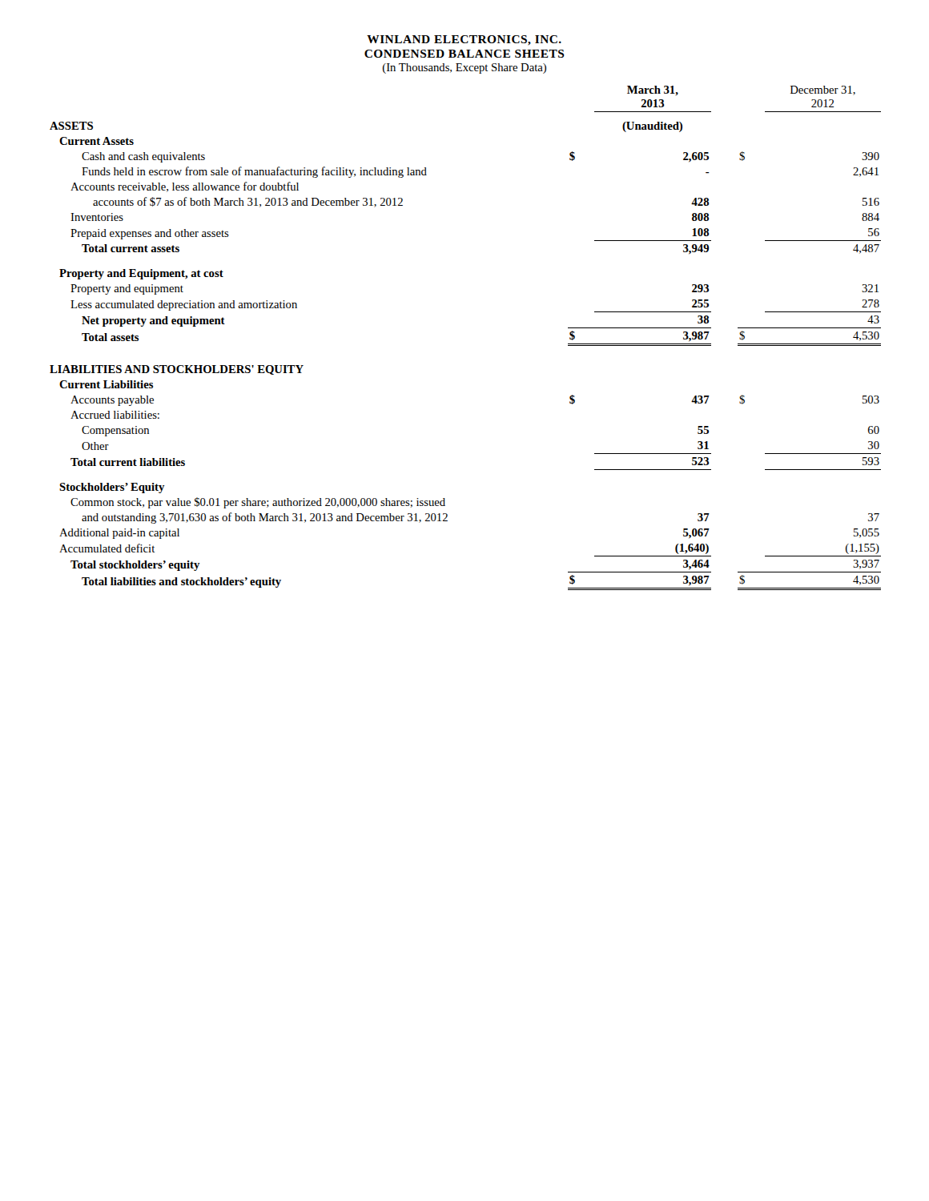WINLAND ELECTRONICS, INC.
CONDENSED BALANCE SHEETS
(In Thousands, Except Share Data)
| | | March 31, 2013 | | | December 31, 2012 |
| ASSETS | | (Unaudited) | | | |
| Current Assets | | | | | |
| Cash and cash equivalents | $ | 2,605 | | $ | 390 |
| Funds held in escrow from sale of manuafacturing facility, including land | | - | | | 2,641 |
| Accounts receivable, less allowance for doubtful | | | | | |
| accounts of $7 as of both March 31, 2013 and December 31, 2012 | | 428 | | | 516 |
| Inventories | | 808 | | | 884 |
| Prepaid expenses and other assets | | 108 | | | 56 |
| Total current assets | | 3,949 | | | 4,487 |
| Property and Equipment, at cost | | | | | |
| Property and equipment | | 293 | | | 321 |
| Less accumulated depreciation and amortization | | 255 | | | 278 |
| Net property and equipment | | 38 | | | 43 |
| Total assets | $ | 3,987 | | $ | 4,530 |
| LIABILITIES AND STOCKHOLDERS' EQUITY | | | | | |
| Current Liabilities | | | | | |
| Accounts payable | $ | 437 | | $ | 503 |
| Accrued liabilities: | | | | | |
| Compensation | | 55 | | | 60 |
| Other | | 31 | | | 30 |
| Total current liabilities | | 523 | | | 593 |
| Stockholders’ Equity | | | | | |
| Common stock, par value $0.01 per share; authorized 20,000,000 shares; issued | | | | | |
| and outstanding 3,701,630 as of both March 31, 2013 and December 31, 2012 | | 37 | | | 37 |
| Additional paid-in capital | | 5,067 | | | 5,055 |
| Accumulated deficit | | (1,640) | | | (1,155) |
| Total stockholders’ equity | | 3,464 | | | 3,937 |
| Total liabilities and stockholders’ equity | $ | 3,987 | | $ | 4,530 |